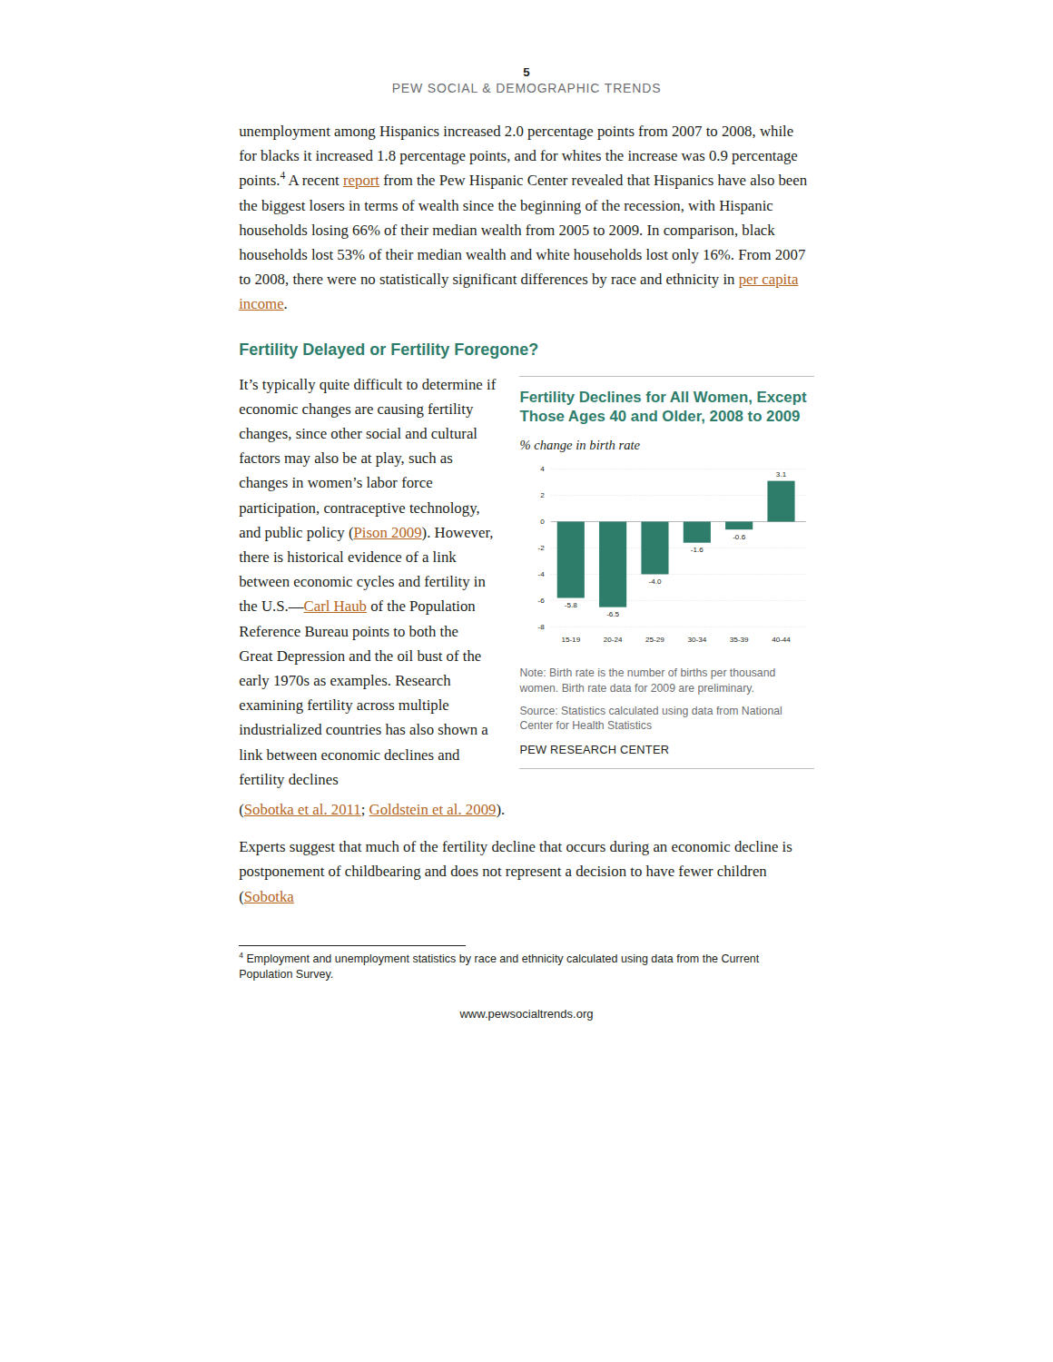5
PEW SOCIAL & DEMOGRAPHIC TRENDS
unemployment among Hispanics increased 2.0 percentage points from 2007 to 2008, while for blacks it increased 1.8 percentage points, and for whites the increase was 0.9 percentage points.4 A recent report from the Pew Hispanic Center revealed that Hispanics have also been the biggest losers in terms of wealth since the beginning of the recession, with Hispanic households losing 66% of their median wealth from 2005 to 2009. In comparison, black households lost 53% of their median wealth and white households lost only 16%. From 2007 to 2008, there were no statistically significant differences by race and ethnicity in per capita income.
Fertility Delayed or Fertility Foregone?
It’s typically quite difficult to determine if economic changes are causing fertility changes, since other social and cultural factors may also be at play, such as changes in women’s labor force participation, contraceptive technology, and public policy (Pison 2009). However, there is historical evidence of a link between economic cycles and fertility in the U.S.—Carl Haub of the Population Reference Bureau points to both the Great Depression and the oil bust of the early 1970s as examples. Research examining fertility across multiple industrialized countries has also shown a link between economic declines and fertility declines
Fertility Declines for All Women, Except Those Ages 40 and Older, 2008 to 2009
% change in birth rate
4 2 0 -2 -4 -6 -8 -5.8 -6.5 -4.0 -1.6 -0.6 3.1 15-19 20-24 25-29 30-34 35-39 40-44
Note: Birth rate is the number of births per thousand women. Birth rate data for 2009 are preliminary.
Source: Statistics calculated using data from National Center for Health Statistics
PEW RESEARCH CENTER
(Sobotka et al. 2011; Goldstein et al. 2009).
Experts suggest that much of the fertility decline that occurs during an economic decline is postponement of childbearing and does not represent a decision to have fewer children (Sobotka
4 Employment and unemployment statistics by race and ethnicity calculated using data from the Current Population Survey.
www.pewsocialtrends.org